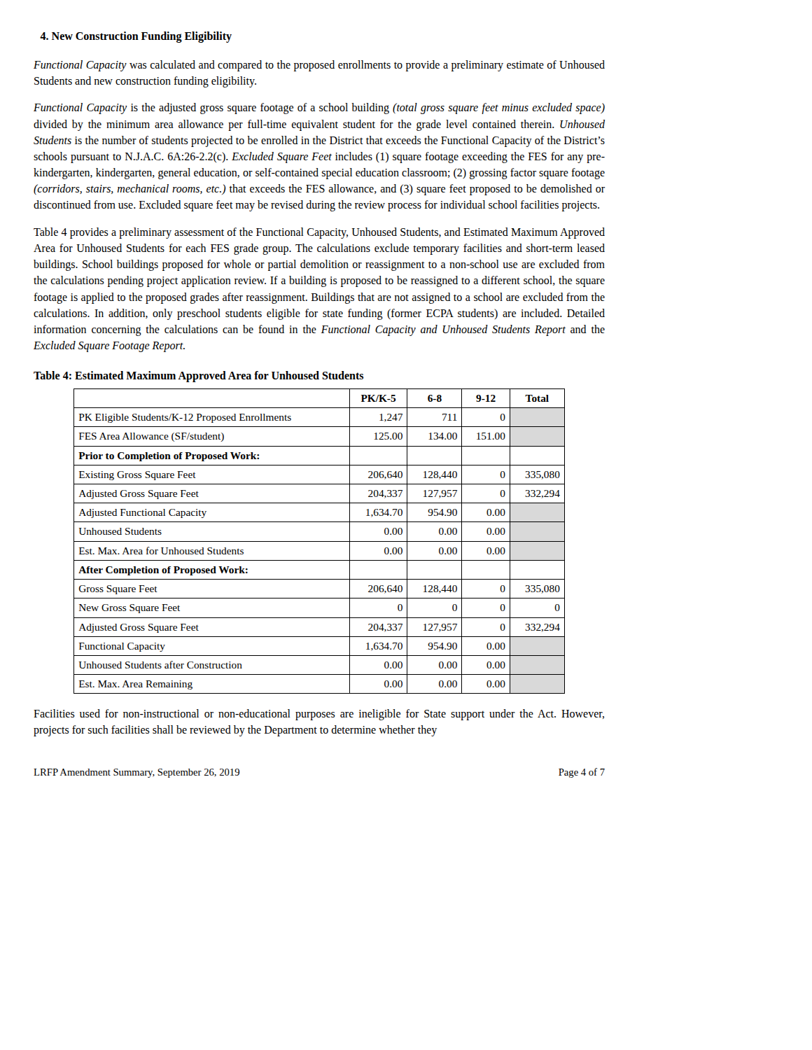New Construction Funding Eligibility
Functional Capacity was calculated and compared to the proposed enrollments to provide a preliminary estimate of Unhoused Students and new construction funding eligibility.
Functional Capacity is the adjusted gross square footage of a school building (total gross square feet minus excluded space) divided by the minimum area allowance per full-time equivalent student for the grade level contained therein. Unhoused Students is the number of students projected to be enrolled in the District that exceeds the Functional Capacity of the District’s schools pursuant to N.J.A.C. 6A:26-2.2(c). Excluded Square Feet includes (1) square footage exceeding the FES for any pre-kindergarten, kindergarten, general education, or self-contained special education classroom; (2) grossing factor square footage (corridors, stairs, mechanical rooms, etc.) that exceeds the FES allowance, and (3) square feet proposed to be demolished or discontinued from use. Excluded square feet may be revised during the review process for individual school facilities projects.
Table 4 provides a preliminary assessment of the Functional Capacity, Unhoused Students, and Estimated Maximum Approved Area for Unhoused Students for each FES grade group. The calculations exclude temporary facilities and short-term leased buildings. School buildings proposed for whole or partial demolition or reassignment to a non-school use are excluded from the calculations pending project application review. If a building is proposed to be reassigned to a different school, the square footage is applied to the proposed grades after reassignment. Buildings that are not assigned to a school are excluded from the calculations. In addition, only preschool students eligible for state funding (former ECPA students) are included. Detailed information concerning the calculations can be found in the Functional Capacity and Unhoused Students Report and the Excluded Square Footage Report.
Table 4: Estimated Maximum Approved Area for Unhoused Students
| | PK/K-5 | 6-8 | 9-12 | Total |
| --- | --- | --- | --- | --- |
| PK Eligible Students/K-12 Proposed Enrollments | 1,247 | 711 | 0 | |
| FES Area Allowance (SF/student) | 125.00 | 134.00 | 151.00 | |
| Prior to Completion of Proposed Work: | | | | |
| Existing Gross Square Feet | 206,640 | 128,440 | 0 | 335,080 |
| Adjusted Gross Square Feet | 204,337 | 127,957 | 0 | 332,294 |
| Adjusted Functional Capacity | 1,634.70 | 954.90 | 0.00 | |
| Unhoused Students | 0.00 | 0.00 | 0.00 | |
| Est. Max. Area for Unhoused Students | 0.00 | 0.00 | 0.00 | |
| After Completion of Proposed Work: | | | | |
| Gross Square Feet | 206,640 | 128,440 | 0 | 335,080 |
| New Gross Square Feet | 0 | 0 | 0 | 0 |
| Adjusted Gross Square Feet | 204,337 | 127,957 | 0 | 332,294 |
| Functional Capacity | 1,634.70 | 954.90 | 0.00 | |
| Unhoused Students after Construction | 0.00 | 0.00 | 0.00 | |
| Est. Max. Area Remaining | 0.00 | 0.00 | 0.00 | |
Facilities used for non-instructional or non-educational purposes are ineligible for State support under the Act. However, projects for such facilities shall be reviewed by the Department to determine whether they
LRFP Amendment Summary, September 26, 2019
Page 4 of 7